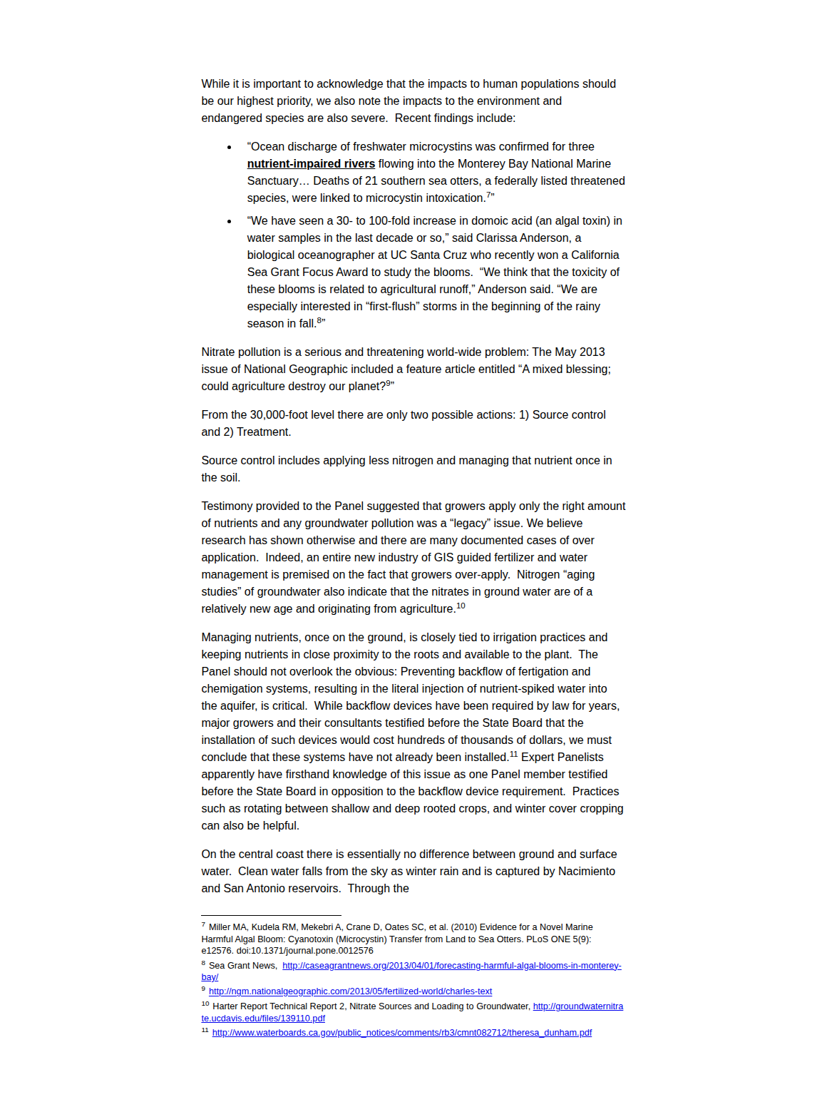While it is important to acknowledge that the impacts to human populations should be our highest priority, we also note the impacts to the environment and endangered species are also severe. Recent findings include:
“Ocean discharge of freshwater microcystins was confirmed for three nutrient-impaired rivers flowing into the Monterey Bay National Marine Sanctuary… Deaths of 21 southern sea otters, a federally listed threatened species, were linked to microcystin intoxication.7”
“We have seen a 30- to 100-fold increase in domoic acid (an algal toxin) in water samples in the last decade or so,” said Clarissa Anderson, a biological oceanographer at UC Santa Cruz who recently won a California Sea Grant Focus Award to study the blooms. “We think that the toxicity of these blooms is related to agricultural runoff,” Anderson said. “We are especially interested in “first-flush” storms in the beginning of the rainy season in fall.8”
Nitrate pollution is a serious and threatening world-wide problem: The May 2013 issue of National Geographic included a feature article entitled “A mixed blessing; could agriculture destroy our planet?9”
From the 30,000-foot level there are only two possible actions: 1) Source control and 2) Treatment.
Source control includes applying less nitrogen and managing that nutrient once in the soil.
Testimony provided to the Panel suggested that growers apply only the right amount of nutrients and any groundwater pollution was a “legacy” issue. We believe research has shown otherwise and there are many documented cases of over application. Indeed, an entire new industry of GIS guided fertilizer and water management is premised on the fact that growers over-apply. Nitrogen “aging studies” of groundwater also indicate that the nitrates in ground water are of a relatively new age and originating from agriculture.10
Managing nutrients, once on the ground, is closely tied to irrigation practices and keeping nutrients in close proximity to the roots and available to the plant. The Panel should not overlook the obvious: Preventing backflow of fertigation and chemigation systems, resulting in the literal injection of nutrient-spiked water into the aquifer, is critical. While backflow devices have been required by law for years, major growers and their consultants testified before the State Board that the installation of such devices would cost hundreds of thousands of dollars, we must conclude that these systems have not already been installed.11 Expert Panelists apparently have firsthand knowledge of this issue as one Panel member testified before the State Board in opposition to the backflow device requirement. Practices such as rotating between shallow and deep rooted crops, and winter cover cropping can also be helpful.
On the central coast there is essentially no difference between ground and surface water. Clean water falls from the sky as winter rain and is captured by Nacimiento and San Antonio reservoirs. Through the
7 Miller MA, Kudela RM, Mekebri A, Crane D, Oates SC, et al. (2010) Evidence for a Novel Marine Harmful Algal Bloom: Cyanotoxin (Microcystin) Transfer from Land to Sea Otters. PLoS ONE 5(9): e12576. doi:10.1371/journal.pone.0012576
8 Sea Grant News, http://caseagrantnews.org/2013/04/01/forecasting-harmful-algal-blooms-in-monterey-bay/
9 http://ngm.nationalgeographic.com/2013/05/fertilized-world/charles-text
10 Harter Report Technical Report 2, Nitrate Sources and Loading to Groundwater, http://groundwaternitrate.ucdavis.edu/files/139110.pdf
11 http://www.waterboards.ca.gov/public_notices/comments/rb3/cmnt082712/theresa_dunham.pdf